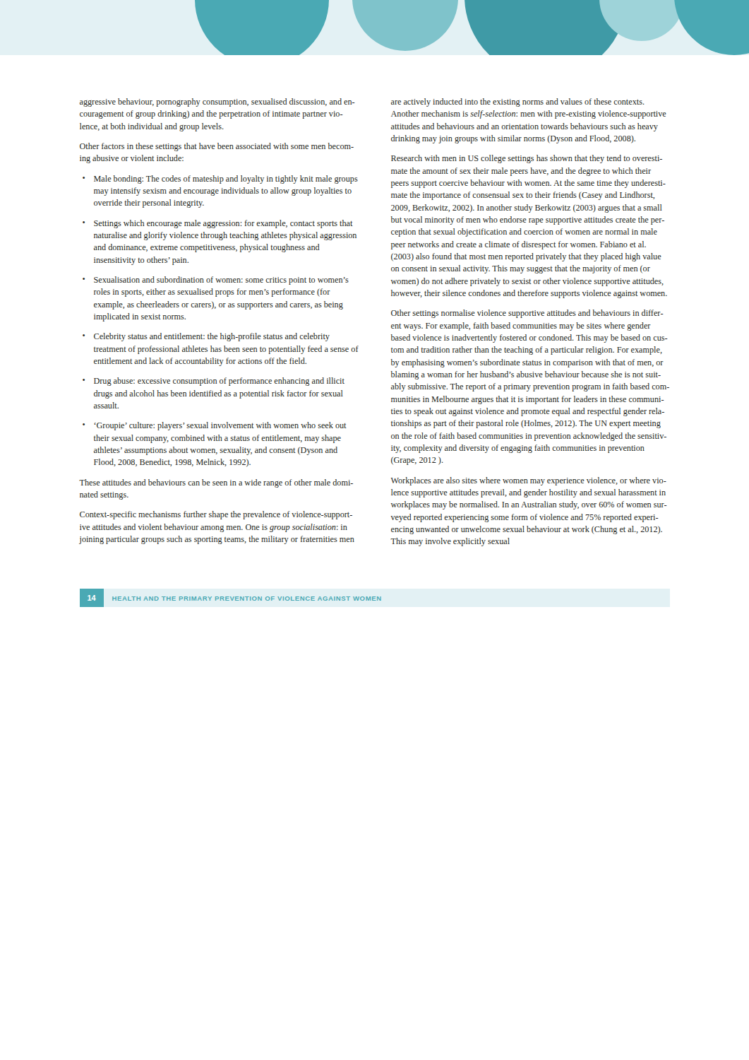aggressive behaviour, pornography consumption, sexualised discussion, and encouragement of group drinking) and the perpetration of intimate partner violence, at both individual and group levels.
Other factors in these settings that have been associated with some men becoming abusive or violent include:
Male bonding: The codes of mateship and loyalty in tightly knit male groups may intensify sexism and encourage individuals to allow group loyalties to override their personal integrity.
Settings which encourage male aggression: for example, contact sports that naturalise and glorify violence through teaching athletes physical aggression and dominance, extreme competitiveness, physical toughness and insensitivity to others’ pain.
Sexualisation and subordination of women: some critics point to women’s roles in sports, either as sexualised props for men’s performance (for example, as cheerleaders or carers), or as supporters and carers, as being implicated in sexist norms.
Celebrity status and entitlement: the high-profile status and celebrity treatment of professional athletes has been seen to potentially feed a sense of entitlement and lack of accountability for actions off the field.
Drug abuse: excessive consumption of performance enhancing and illicit drugs and alcohol has been identified as a potential risk factor for sexual assault.
‘Groupie’ culture: players’ sexual involvement with women who seek out their sexual company, combined with a status of entitlement, may shape athletes’ assumptions about women, sexuality, and consent (Dyson and Flood, 2008, Benedict, 1998, Melnick, 1992).
These attitudes and behaviours can be seen in a wide range of other male dominated settings.
Context-specific mechanisms further shape the prevalence of violence-supportive attitudes and violent behaviour among men. One is group socialisation: in joining particular groups such as sporting teams, the military or fraternities men are actively inducted into the existing norms and values of these contexts. Another mechanism is self-selection: men with pre-existing violence-supportive attitudes and behaviours and an orientation towards behaviours such as heavy drinking may join groups with similar norms (Dyson and Flood, 2008).
Research with men in US college settings has shown that they tend to overestimate the amount of sex their male peers have, and the degree to which their peers support coercive behaviour with women. At the same time they underestimate the importance of consensual sex to their friends (Casey and Lindhorst, 2009, Berkowitz, 2002). In another study Berkowitz (2003) argues that a small but vocal minority of men who endorse rape supportive attitudes create the perception that sexual objectification and coercion of women are normal in male peer networks and create a climate of disrespect for women. Fabiano et al. (2003) also found that most men reported privately that they placed high value on consent in sexual activity. This may suggest that the majority of men (or women) do not adhere privately to sexist or other violence supportive attitudes, however, their silence condones and therefore supports violence against women.
Other settings normalise violence supportive attitudes and behaviours in different ways. For example, faith based communities may be sites where gender based violence is inadvertently fostered or condoned. This may be based on custom and tradition rather than the teaching of a particular religion. For example, by emphasising women’s subordinate status in comparison with that of men, or blaming a woman for her husband’s abusive behaviour because she is not suitably submissive. The report of a primary prevention program in faith based communities in Melbourne argues that it is important for leaders in these communities to speak out against violence and promote equal and respectful gender relationships as part of their pastoral role (Holmes, 2012). The UN expert meeting on the role of faith based communities in prevention acknowledged the sensitivity, complexity and diversity of engaging faith communities in prevention (Grape, 2012 ).
Workplaces are also sites where women may experience violence, or where violence supportive attitudes prevail, and gender hostility and sexual harassment in workplaces may be normalised. In an Australian study, over 60% of women surveyed reported experiencing some form of violence and 75% reported experiencing unwanted or unwelcome sexual behaviour at work (Chung et al., 2012). This may involve explicitly sexual
14
Health and the primary prevention of violence against women